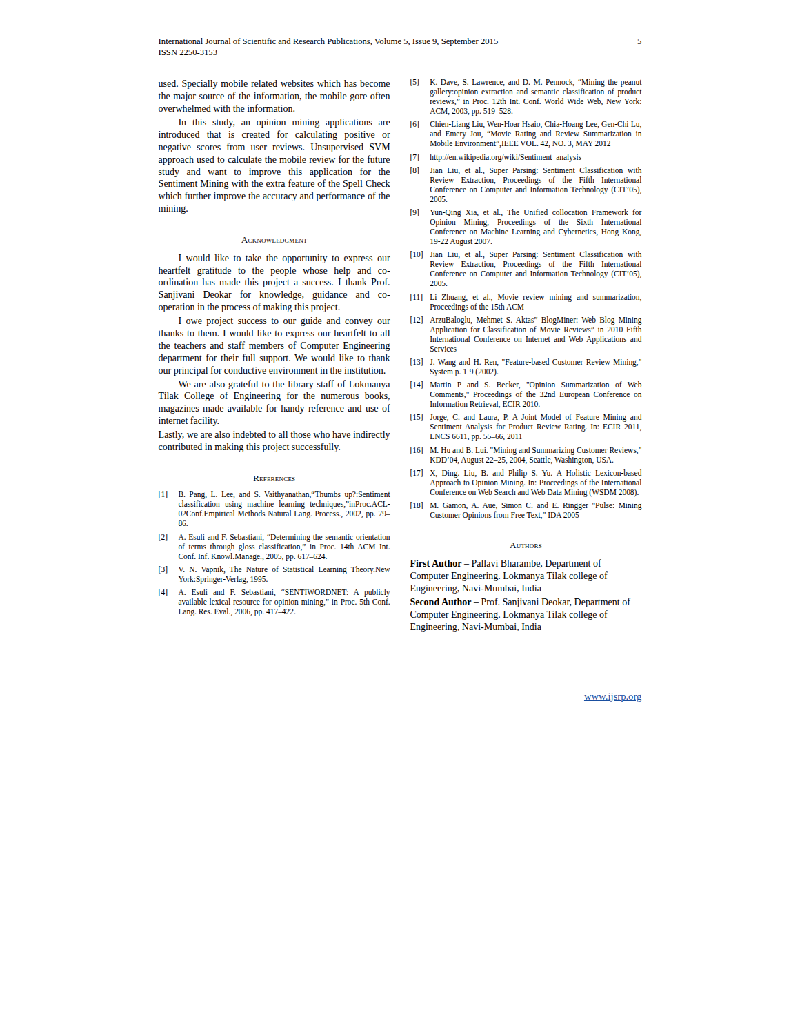International Journal of Scientific and Research Publications, Volume 5, Issue 9, September 2015
ISSN 2250-3153 5
used. Specially mobile related websites which has become the major source of the information, the mobile gore often overwhelmed with the information.
In this study, an opinion mining applications are introduced that is created for calculating positive or negative scores from user reviews. Unsupervised SVM approach used to calculate the mobile review for the future study and want to improve this application for the Sentiment Mining with the extra feature of the Spell Check which further improve the accuracy and performance of the mining.
Acknowledgment
I would like to take the opportunity to express our heartfelt gratitude to the people whose help and co-ordination has made this project a success. I thank Prof. Sanjivani Deokar for knowledge, guidance and co-operation in the process of making this project.
I owe project success to our guide and convey our thanks to them. I would like to express our heartfelt to all the teachers and staff members of Computer Engineering department for their full support. We would like to thank our principal for conductive environment in the institution.
We are also grateful to the library staff of Lokmanya Tilak College of Engineering for the numerous books, magazines made available for handy reference and use of internet facility.
Lastly, we are also indebted to all those who have indirectly contributed in making this project successfully.
References
[1]
B. Pang, L. Lee, and S. Vaithyanathan,“Thumbs up?:Sentiment classification using machine learning techniques,”inProc.ACL-02Conf.Empirical Methods Natural Lang. Process., 2002, pp. 79–86.
[2]
A. Esuli and F. Sebastiani, “Determining the semantic orientation of terms through gloss classification,” in Proc. 14th ACM Int. Conf. Inf. Knowl.Manage., 2005, pp. 617–624.
[3]
V. N. Vapnik, The Nature of Statistical Learning Theory.New York:Springer-Verlag, 1995.
[4]
A. Esuli and F. Sebastiani, “SENTIWORDNET: A publicly available lexical resource for opinion mining,” in Proc. 5th Conf. Lang. Res. Eval., 2006, pp. 417–422.
[5]
K. Dave, S. Lawrence, and D. M. Pennock, “Mining the peanut gallery:opinion extraction and semantic classification of product reviews,” in Proc. 12th Int. Conf. World Wide Web, New York: ACM, 2003, pp. 519–528.
[6]
Chien-Liang Liu, Wen-Hoar Hsaio, Chia-Hoang Lee, Gen-Chi Lu, and Emery Jou, “Movie Rating and Review Summarization in Mobile Environment”,IEEE VOL. 42, NO. 3, MAY 2012
[7]
http://en.wikipedia.org/wiki/Sentiment_analysis
[8]
Jian Liu, et al., Super Parsing: Sentiment Classification with Review Extraction, Proceedings of the Fifth International Conference on Computer and Information Technology (CIT’05), 2005.
[9]
Yun-Qing Xia, et al., The Unified collocation Framework for Opinion Mining, Proceedings of the Sixth International Conference on Machine Learning and Cybernetics, Hong Kong, 19-22 August 2007.
[10]
Jian Liu, et al., Super Parsing: Sentiment Classification with Review Extraction, Proceedings of the Fifth International Conference on Computer and Information Technology (CIT’05), 2005.
[11]
Li Zhuang, et al., Movie review mining and summarization, Proceedings of the 15th ACM
[12]
ArzuBaloglu, Mehmet S. Aktas” BlogMiner: Web Blog Mining Application for Classification of Movie Reviews” in 2010 Fifth International Conference on Internet and Web Applications and Services
[13]
J. Wang and H. Ren, "Feature-based Customer Review Mining," System p. 1-9 (2002).
[14]
Martin P and S. Becker, "Opinion Summarization of Web Comments," Proceedings of the 32nd European Conference on Information Retrieval, ECIR 2010.
[15]
Jorge, C. and Laura, P. A Joint Model of Feature Mining and Sentiment Analysis for Product Review Rating. In: ECIR 2011, LNCS 6611, pp. 55–66, 2011
[16]
M. Hu and B. Lui. "Mining and Summarizing Customer Reviews," KDD’04, August 22–25, 2004, Seattle, Washington, USA.
[17]
X, Ding. Liu, B. and Philip S. Yu. A Holistic Lexicon-based Approach to Opinion Mining. In: Proceedings of the International Conference on Web Search and Web Data Mining (WSDM 2008).
[18]
M. Gamon, A. Aue, Simon C. and E. Ringger "Pulse: Mining Customer Opinions from Free Text," IDA 2005
Authors
First Author – Pallavi Bharambe, Department of Computer Engineering. Lokmanya Tilak college of Engineering, Navi-Mumbai, India
Second Author – Prof. Sanjivani Deokar, Department of Computer Engineering. Lokmanya Tilak college of Engineering, Navi-Mumbai, India
www.ijsrp.org